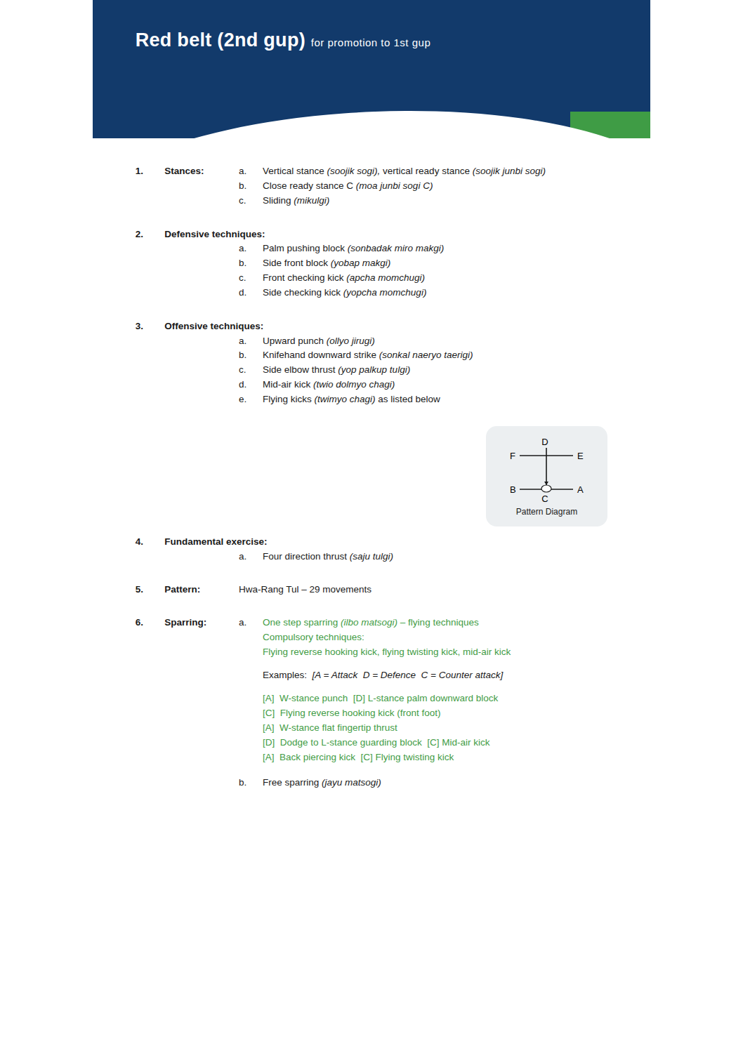Red belt (2nd gup) for promotion to 1st gup
| 1. | Stances: | a. | Vertical stance (soojik sogi), vertical ready stance (soojik junbi sogi) |
| | | b. | Close ready stance C (moa junbi sogi C) |
| | | c. | Sliding (mikulgi) |
| 2. | Defensive techniques: |
| | | a. | Palm pushing block (sonbadak miro makgi) |
| | | b. | Side front block (yobap makgi) |
| | | c. | Front checking kick (apcha momchugi) |
| | | d. | Side checking kick (yopcha momchugi) |
| 3. | Offensive techniques: |
| | | a. | Upward punch (ollyo jirugi) |
| | | b. | Knifehand downward strike (sonkal naeryo taerigi) |
| | | c. | Side elbow thrust (yop palkup tulgi) |
| | | d. | Mid-air kick (twio dolmyo chagi) |
| | | e. | Flying kicks (twimyo chagi) as listed below |
D F E B A C
Pattern Diagram
| 4. | Fundamental exercise: |
| | | a. | Four direction thrust (saju tulgi) |
| 5. | Pattern: | Hwa-Rang Tul – 29 movements |
| 6. | Sparring: | a. | One step sparring (ilbo matsogi) – flying techniques Compulsory techniques: Flying reverse hooking kick, flying twisting kick, mid-air kick Examples: [A = Attack D = Defence C = Counter attack] [A] W-stance punch [D] L-stance palm downward block [C] Flying reverse hooking kick (front foot) [A] W-stance flat fingertip thrust [D] Dodge to L-stance guarding block [C] Mid-air kick [A] Back piercing kick [C] Flying twisting kick |
| | | b. | Free sparring (jayu matsogi) |